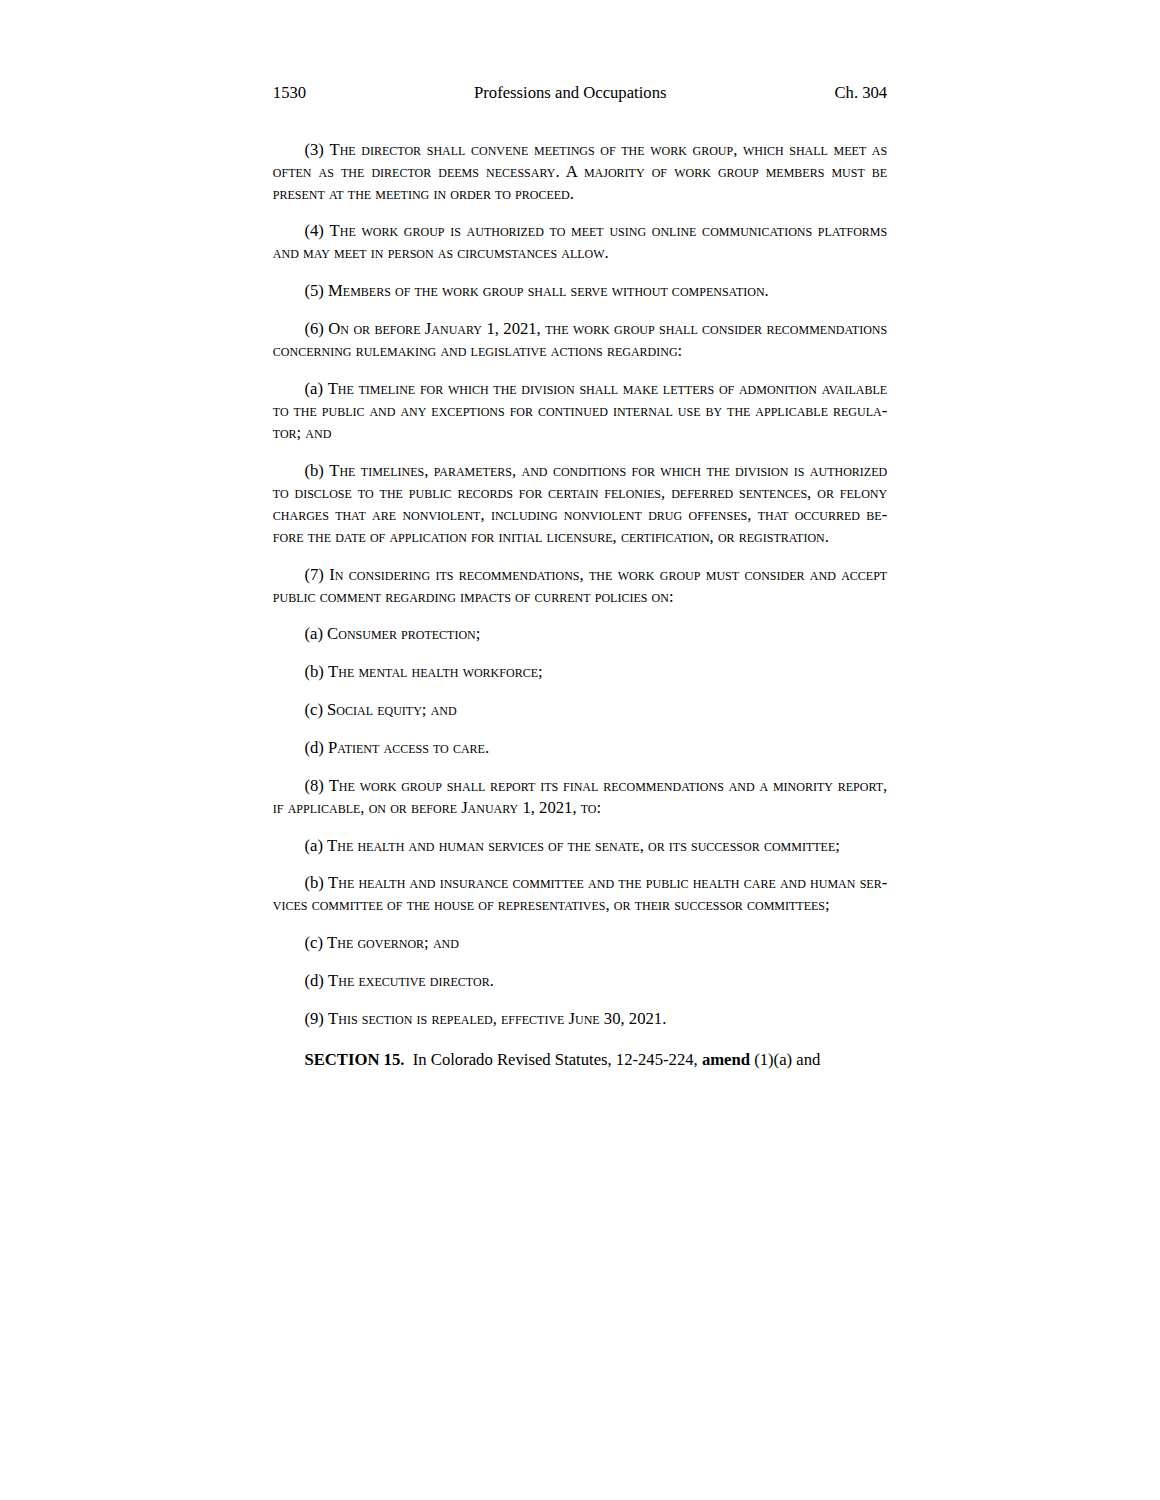1530
Professions and Occupations
Ch. 304
(3) The director shall convene meetings of the work group, which shall meet as often as the director deems necessary. A majority of work group members must be present at the meeting in order to proceed.
(4) The work group is authorized to meet using online communications platforms and may meet in person as circumstances allow.
(5) Members of the work group shall serve without compensation.
(6) On or before January 1, 2021, the work group shall consider recommendations concerning rulemaking and legislative actions regarding:
(a) The timeline for which the division shall make letters of admonition available to the public and any exceptions for continued internal use by the applicable regulator; and
(b) The timelines, parameters, and conditions for which the division is authorized to disclose to the public records for certain felonies, deferred sentences, or felony charges that are nonviolent, including nonviolent drug offenses, that occurred before the date of application for initial licensure, certification, or registration.
(7) In considering its recommendations, the work group must consider and accept public comment regarding impacts of current policies on:
(a) Consumer protection;
(b) The mental health workforce;
(c) Social equity; and
(d) Patient access to care.
(8) The work group shall report its final recommendations and a minority report, if applicable, on or before January 1, 2021, to:
(a) The health and human services of the senate, or its successor committee;
(b) The health and insurance committee and the public health care and human services committee of the house of representatives, or their successor committees;
(c) The governor; and
(d) The executive director.
(9) This section is repealed, effective June 30, 2021.
SECTION 15. In Colorado Revised Statutes, 12-245-224, amend (1)(a) and